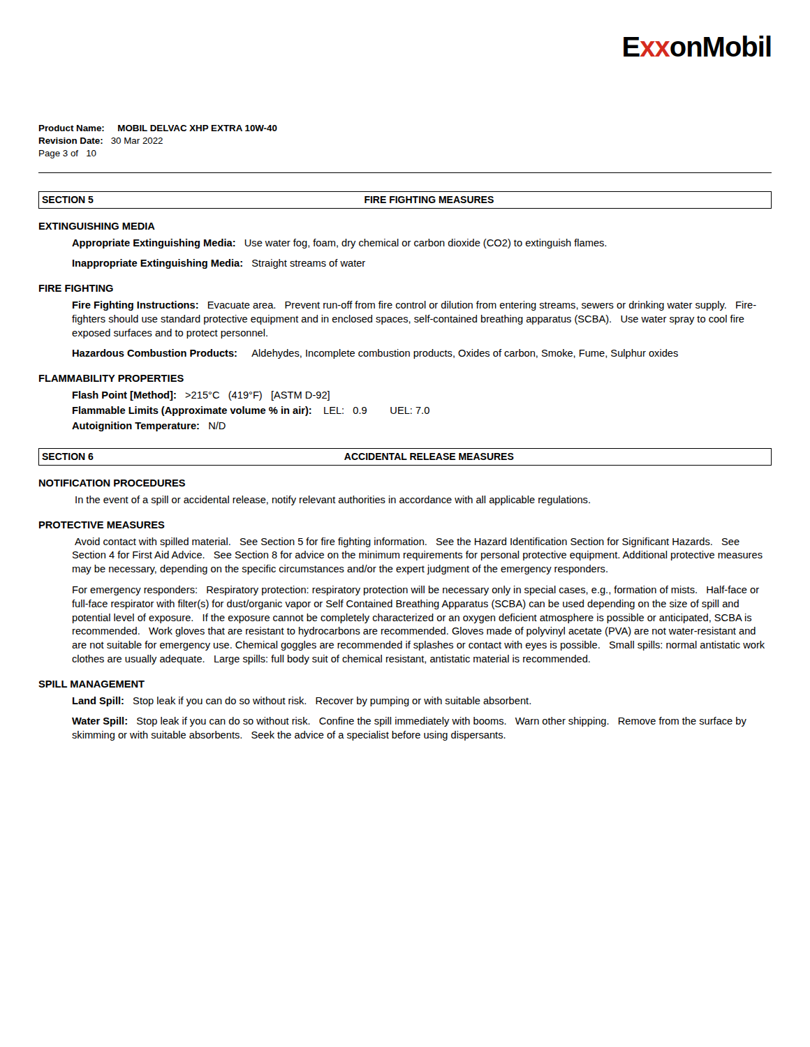ExxonMobil
Product Name: MOBIL DELVAC XHP EXTRA 10W-40
Revision Date: 30 Mar 2022
Page 3 of 10
SECTION 5 FIRE FIGHTING MEASURES
EXTINGUISHING MEDIA
Appropriate Extinguishing Media: Use water fog, foam, dry chemical or carbon dioxide (CO2) to extinguish flames.
Inappropriate Extinguishing Media: Straight streams of water
FIRE FIGHTING
Fire Fighting Instructions: Evacuate area. Prevent run-off from fire control or dilution from entering streams, sewers or drinking water supply. Fire-fighters should use standard protective equipment and in enclosed spaces, self-contained breathing apparatus (SCBA). Use water spray to cool fire exposed surfaces and to protect personnel.
Hazardous Combustion Products: Aldehydes, Incomplete combustion products, Oxides of carbon, Smoke, Fume, Sulphur oxides
FLAMMABILITY PROPERTIES
Flash Point [Method]: >215°C (419°F) [ASTM D-92]
Flammable Limits (Approximate volume % in air): LEL: 0.9 UEL: 7.0
Autoignition Temperature: N/D
SECTION 6 ACCIDENTAL RELEASE MEASURES
NOTIFICATION PROCEDURES
In the event of a spill or accidental release, notify relevant authorities in accordance with all applicable regulations.
PROTECTIVE MEASURES
Avoid contact with spilled material. See Section 5 for fire fighting information. See the Hazard Identification Section for Significant Hazards. See Section 4 for First Aid Advice. See Section 8 for advice on the minimum requirements for personal protective equipment. Additional protective measures may be necessary, depending on the specific circumstances and/or the expert judgment of the emergency responders.
For emergency responders: Respiratory protection: respiratory protection will be necessary only in special cases, e.g., formation of mists. Half-face or full-face respirator with filter(s) for dust/organic vapor or Self Contained Breathing Apparatus (SCBA) can be used depending on the size of spill and potential level of exposure. If the exposure cannot be completely characterized or an oxygen deficient atmosphere is possible or anticipated, SCBA is recommended. Work gloves that are resistant to hydrocarbons are recommended. Gloves made of polyvinyl acetate (PVA) are not water-resistant and are not suitable for emergency use. Chemical goggles are recommended if splashes or contact with eyes is possible. Small spills: normal antistatic work clothes are usually adequate. Large spills: full body suit of chemical resistant, antistatic material is recommended.
SPILL MANAGEMENT
Land Spill: Stop leak if you can do so without risk. Recover by pumping or with suitable absorbent.
Water Spill: Stop leak if you can do so without risk. Confine the spill immediately with booms. Warn other shipping. Remove from the surface by skimming or with suitable absorbents. Seek the advice of a specialist before using dispersants.